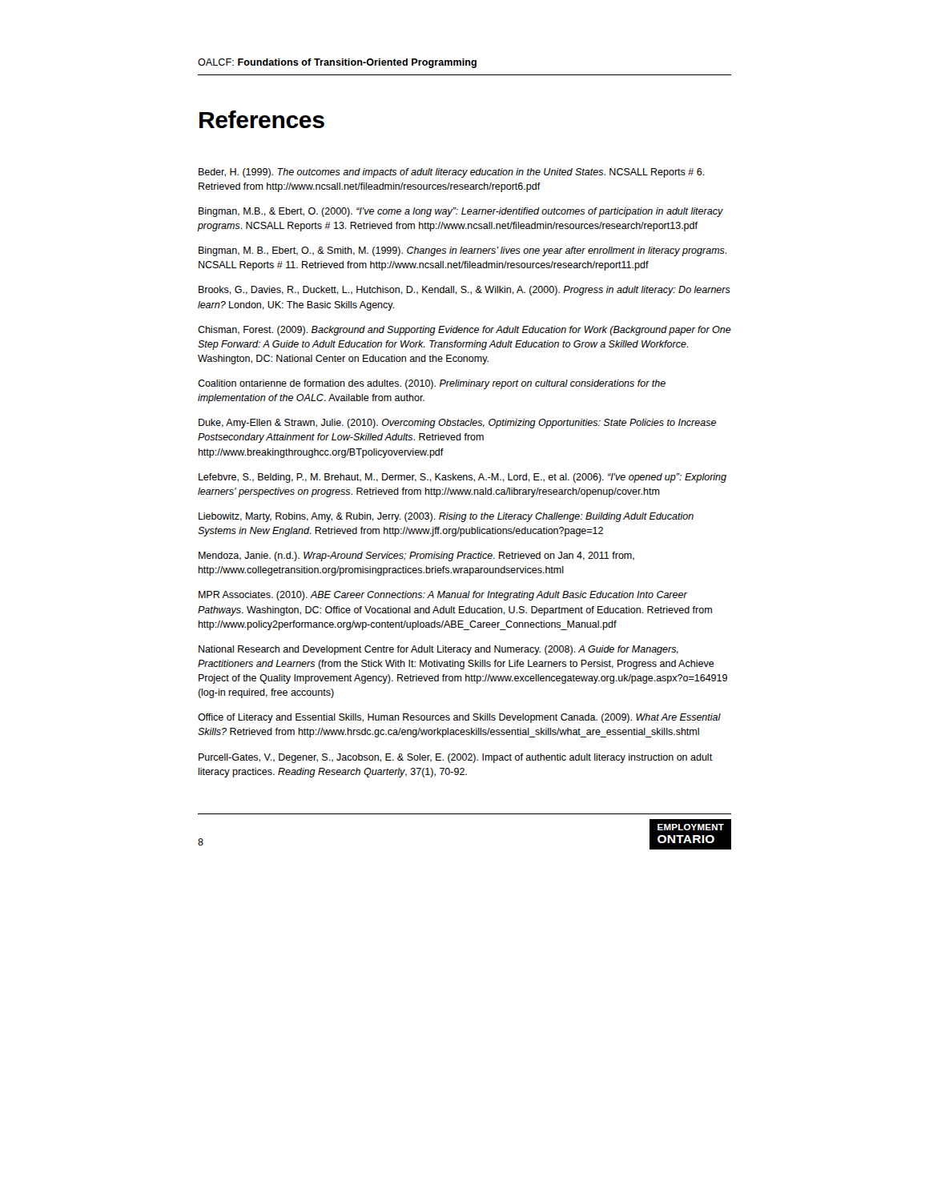OALCF: Foundations of Transition-Oriented Programming
References
Beder, H. (1999). The outcomes and impacts of adult literacy education in the United States. NCSALL Reports # 6. Retrieved from http://www.ncsall.net/fileadmin/resources/research/report6.pdf
Bingman, M.B., & Ebert, O. (2000). “I've come a long way”: Learner-identified outcomes of participation in adult literacy programs. NCSALL Reports # 13. Retrieved from http://www.ncsall.net/fileadmin/resources/research/report13.pdf
Bingman, M. B., Ebert, O., & Smith, M. (1999). Changes in learners’ lives one year after enrollment in literacy programs. NCSALL Reports # 11. Retrieved from http://www.ncsall.net/fileadmin/resources/research/report11.pdf
Brooks, G., Davies, R., Duckett, L., Hutchison, D., Kendall, S., & Wilkin, A. (2000). Progress in adult literacy: Do learners learn? London, UK: The Basic Skills Agency.
Chisman, Forest. (2009). Background and Supporting Evidence for Adult Education for Work (Background paper for One Step Forward: A Guide to Adult Education for Work. Transforming Adult Education to Grow a Skilled Workforce. Washington, DC: National Center on Education and the Economy.
Coalition ontarienne de formation des adultes. (2010). Preliminary report on cultural considerations for the implementation of the OALC. Available from author.
Duke, Amy-Ellen & Strawn, Julie. (2010). Overcoming Obstacles, Optimizing Opportunities: State Policies to Increase Postsecondary Attainment for Low-Skilled Adults. Retrieved from http://www.breakingthroughcc.org/BTpolicyoverview.pdf
Lefebvre, S., Belding, P., M. Brehaut, M., Dermer, S., Kaskens, A.-M., Lord, E., et al. (2006). “I've opened up”: Exploring learners' perspectives on progress. Retrieved from http://www.nald.ca/library/research/openup/cover.htm
Liebowitz, Marty, Robins, Amy, & Rubin, Jerry. (2003). Rising to the Literacy Challenge: Building Adult Education Systems in New England. Retrieved from http://www.jff.org/publications/education?page=12
Mendoza, Janie. (n.d.). Wrap-Around Services; Promising Practice. Retrieved on Jan 4, 2011 from, http://www.collegetransition.org/promisingpractices.briefs.wraparoundservices.html
MPR Associates. (2010). ABE Career Connections: A Manual for Integrating Adult Basic Education Into Career Pathways. Washington, DC: Office of Vocational and Adult Education, U.S. Department of Education. Retrieved from http://www.policy2performance.org/wp-content/uploads/ABE_Career_Connections_Manual.pdf
National Research and Development Centre for Adult Literacy and Numeracy. (2008). A Guide for Managers, Practitioners and Learners (from the Stick With It: Motivating Skills for Life Learners to Persist, Progress and Achieve Project of the Quality Improvement Agency). Retrieved from http://www.excellencegateway.org.uk/page.aspx?o=164919 (log-in required, free accounts)
Office of Literacy and Essential Skills, Human Resources and Skills Development Canada. (2009). What Are Essential Skills? Retrieved from http://www.hrsdc.gc.ca/eng/workplaceskills/essential_skills/what_are_essential_skills.shtml
Purcell-Gates, V., Degener, S., Jacobson, E. & Soler, E. (2002). Impact of authentic adult literacy instruction on adult literacy practices. Reading Research Quarterly, 37(1), 70-92.
8
EMPLOYMENT ONTARIO